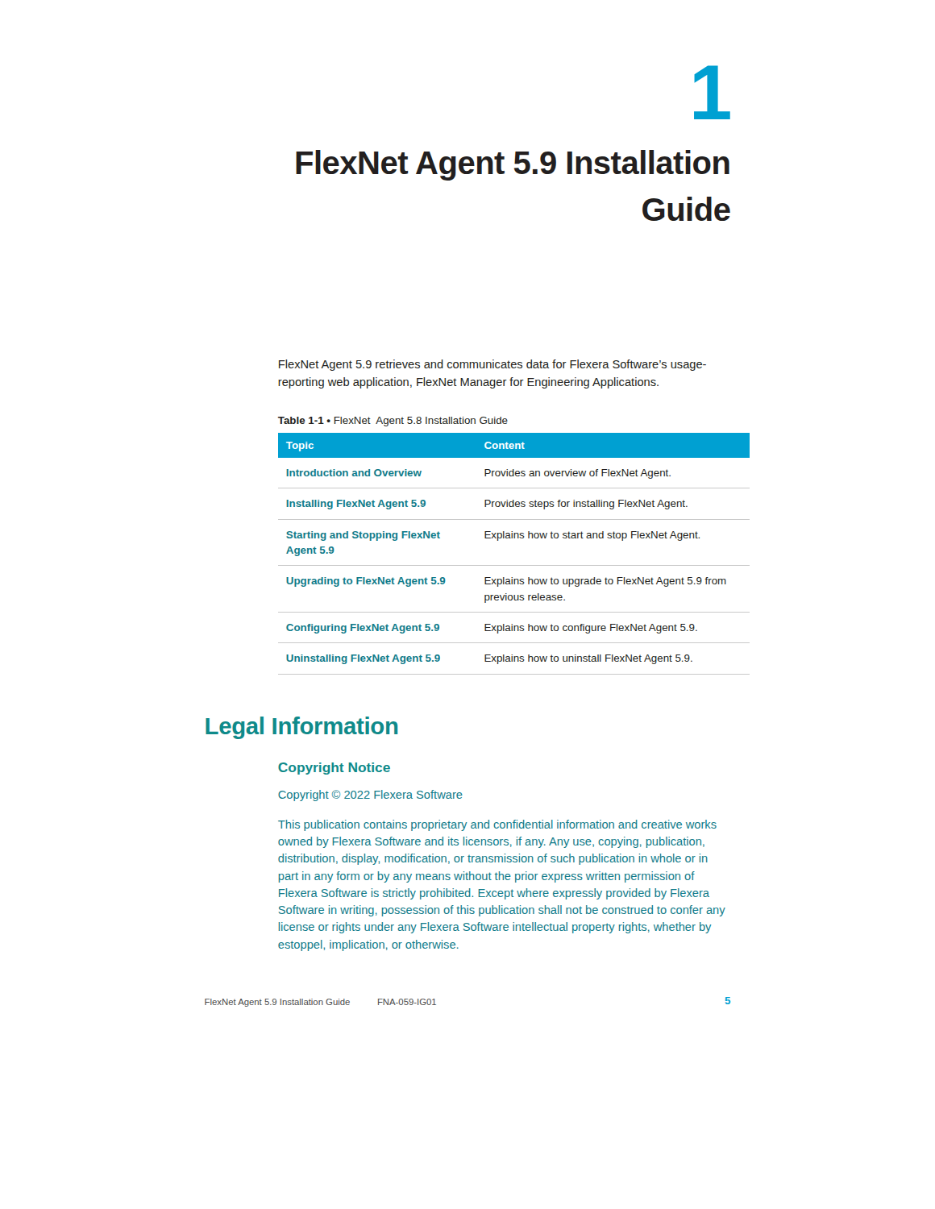1
FlexNet Agent 5.9 Installation Guide
FlexNet Agent 5.9 retrieves and communicates data for Flexera Software’s usage-reporting web application, FlexNet Manager for Engineering Applications.
Table 1-1 • FlexNet Agent 5.8 Installation Guide
| Topic | Content |
| --- | --- |
| Introduction and Overview | Provides an overview of FlexNet Agent. |
| Installing FlexNet Agent 5.9 | Provides steps for installing FlexNet Agent. |
| Starting and Stopping FlexNet Agent 5.9 | Explains how to start and stop FlexNet Agent. |
| Upgrading to FlexNet Agent 5.9 | Explains how to upgrade to FlexNet Agent 5.9 from previous release. |
| Configuring FlexNet Agent 5.9 | Explains how to configure FlexNet Agent 5.9. |
| Uninstalling FlexNet Agent 5.9 | Explains how to uninstall FlexNet Agent 5.9. |
Legal Information
Copyright Notice
Copyright © 2022 Flexera Software
This publication contains proprietary and confidential information and creative works owned by Flexera Software and its licensors, if any. Any use, copying, publication, distribution, display, modification, or transmission of such publication in whole or in part in any form or by any means without the prior express written permission of Flexera Software is strictly prohibited. Except where expressly provided by Flexera Software in writing, possession of this publication shall not be construed to confer any license or rights under any Flexera Software intellectual property rights, whether by estoppel, implication, or otherwise.
FlexNet Agent 5.9 Installation Guide FNA-059-IG01
5